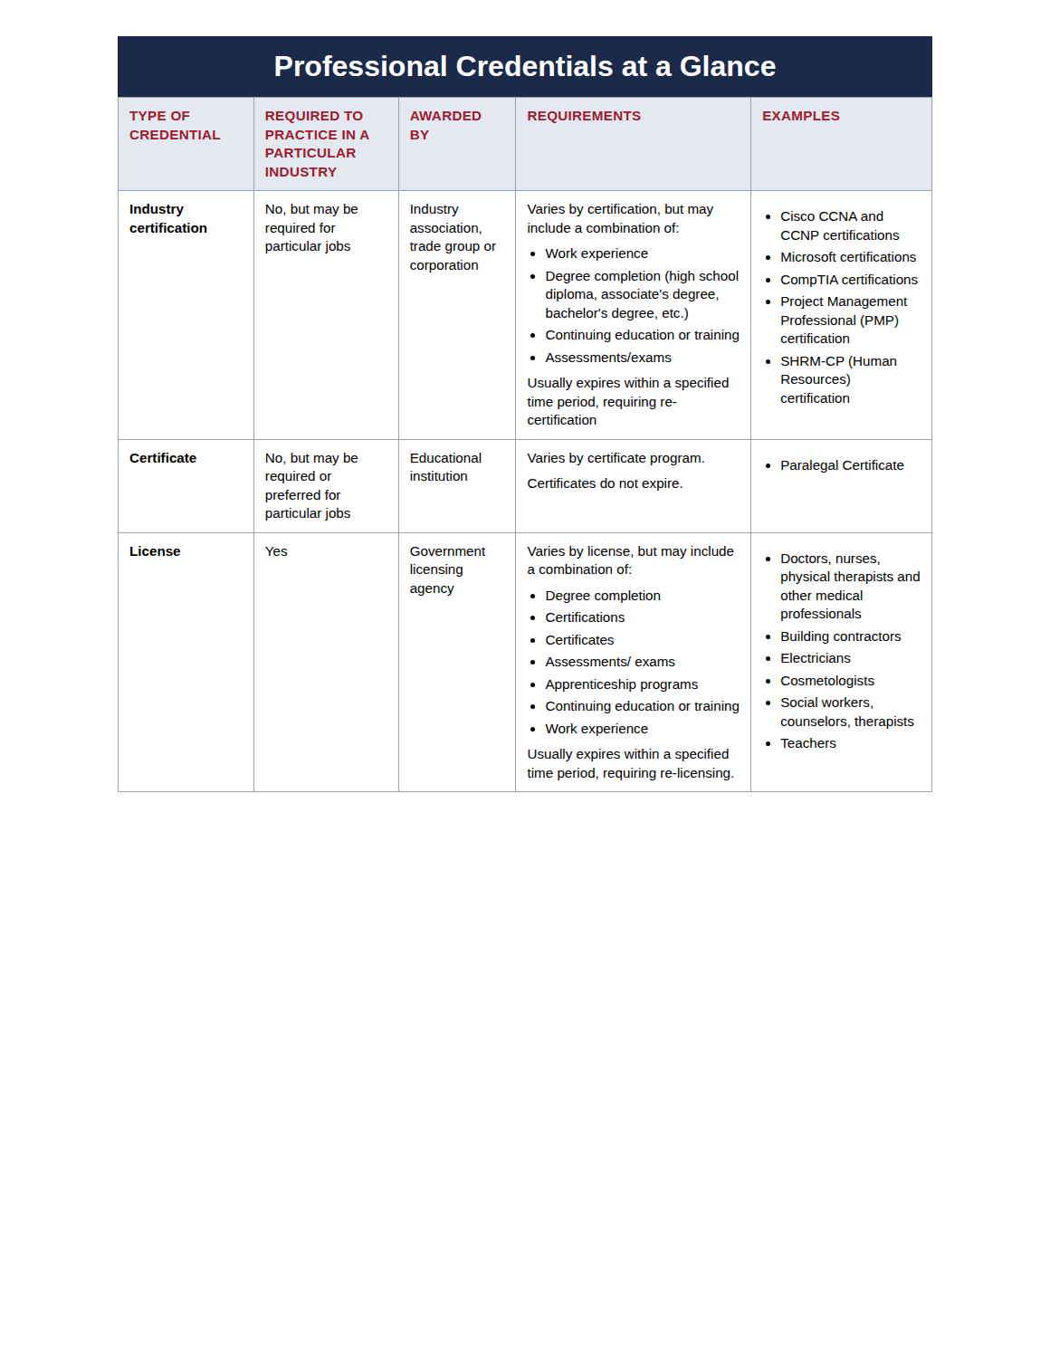Professional Credentials at a Glance
| Type of Credential | Required to practice in a particular industry | Awarded by | Requirements | Examples |
| --- | --- | --- | --- | --- |
| Industry certification | No, but may be required for particular jobs | Industry association, trade group or corporation | Varies by certification, but may include a combination of: Work experience Degree completion (high school diploma, associate's degree, bachelor's degree, etc.) Continuing education or training Assessments/exams Usually expires within a specified time period, requiring re-certification | Cisco CCNA and CCNP certifications Microsoft certifications CompTIA certifications Project Management Professional (PMP) certification SHRM-CP (Human Resources) certification |
| Certificate | No, but may be required or preferred for particular jobs | Educational institution | Varies by certificate program. Certificates do not expire. | Paralegal Certificate |
| License | Yes | Government licensing agency | Varies by license, but may include a combination of: Degree completion Certifications Certificates Assessments/ exams Apprenticeship programs Continuing education or training Work experience Usually expires within a specified time period, requiring re-licensing. | Doctors, nurses, physical therapists and other medical professionals Building contractors Electricians Cosmetologists Social workers, counselors, therapists Teachers |